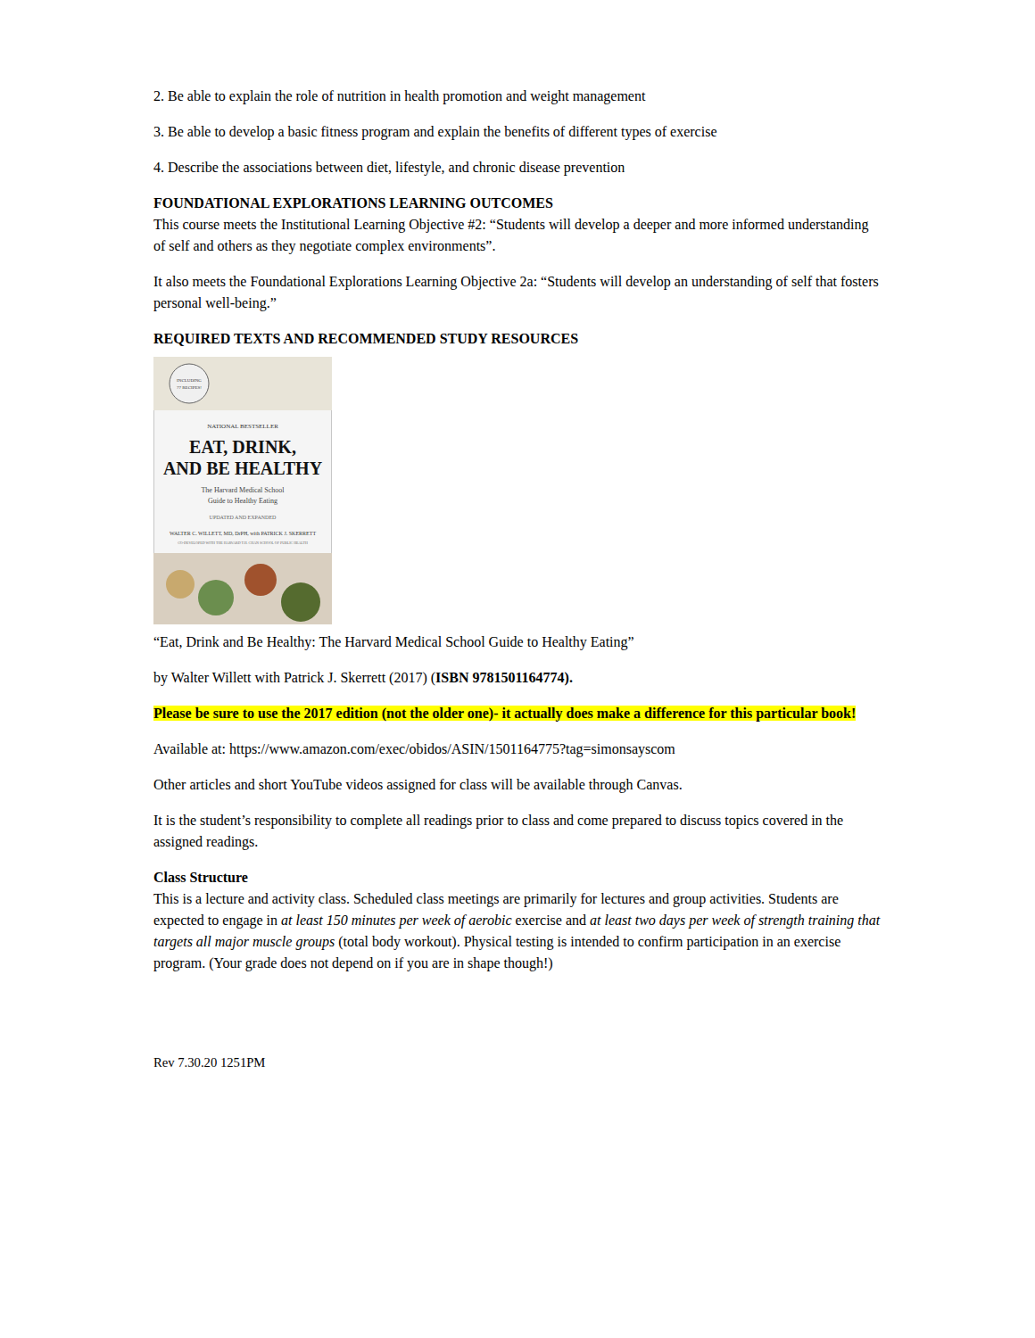2. Be able to explain the role of nutrition in health promotion and weight management
3. Be able to develop a basic fitness program and explain the benefits of different types of exercise
4. Describe the associations between diet, lifestyle, and chronic disease prevention
Foundational Explorations Learning Outcomes
This course meets the Institutional Learning Objective #2: “Students will develop a deeper and more informed understanding of self and others as they negotiate complex environments”.
It also meets the Foundational Explorations Learning Objective 2a: “Students will develop an understanding of self that fosters personal well-being.”
Required Texts and Recommended Study Resources
“Eat, Drink and Be Healthy: The Harvard Medical School Guide to Healthy Eating”
by Walter Willett with Patrick J. Skerrett (2017) (ISBN 9781501164774).
Please be sure to use the 2017 edition (not the older one)- it actually does make a difference for this particular book!
Available at: https://www.amazon.com/exec/obidos/ASIN/1501164775?tag=simonsayscom
Other articles and short YouTube videos assigned for class will be available through Canvas.
It is the student’s responsibility to complete all readings prior to class and come prepared to discuss topics covered in the assigned readings.
Class Structure
This is a lecture and activity class. Scheduled class meetings are primarily for lectures and group activities. Students are expected to engage in at least 150 minutes per week of aerobic exercise and at least two days per week of strength training that targets all major muscle groups (total body workout). Physical testing is intended to confirm participation in an exercise program. (Your grade does not depend on if you are in shape though!)
Rev 7.30.20 1251PM